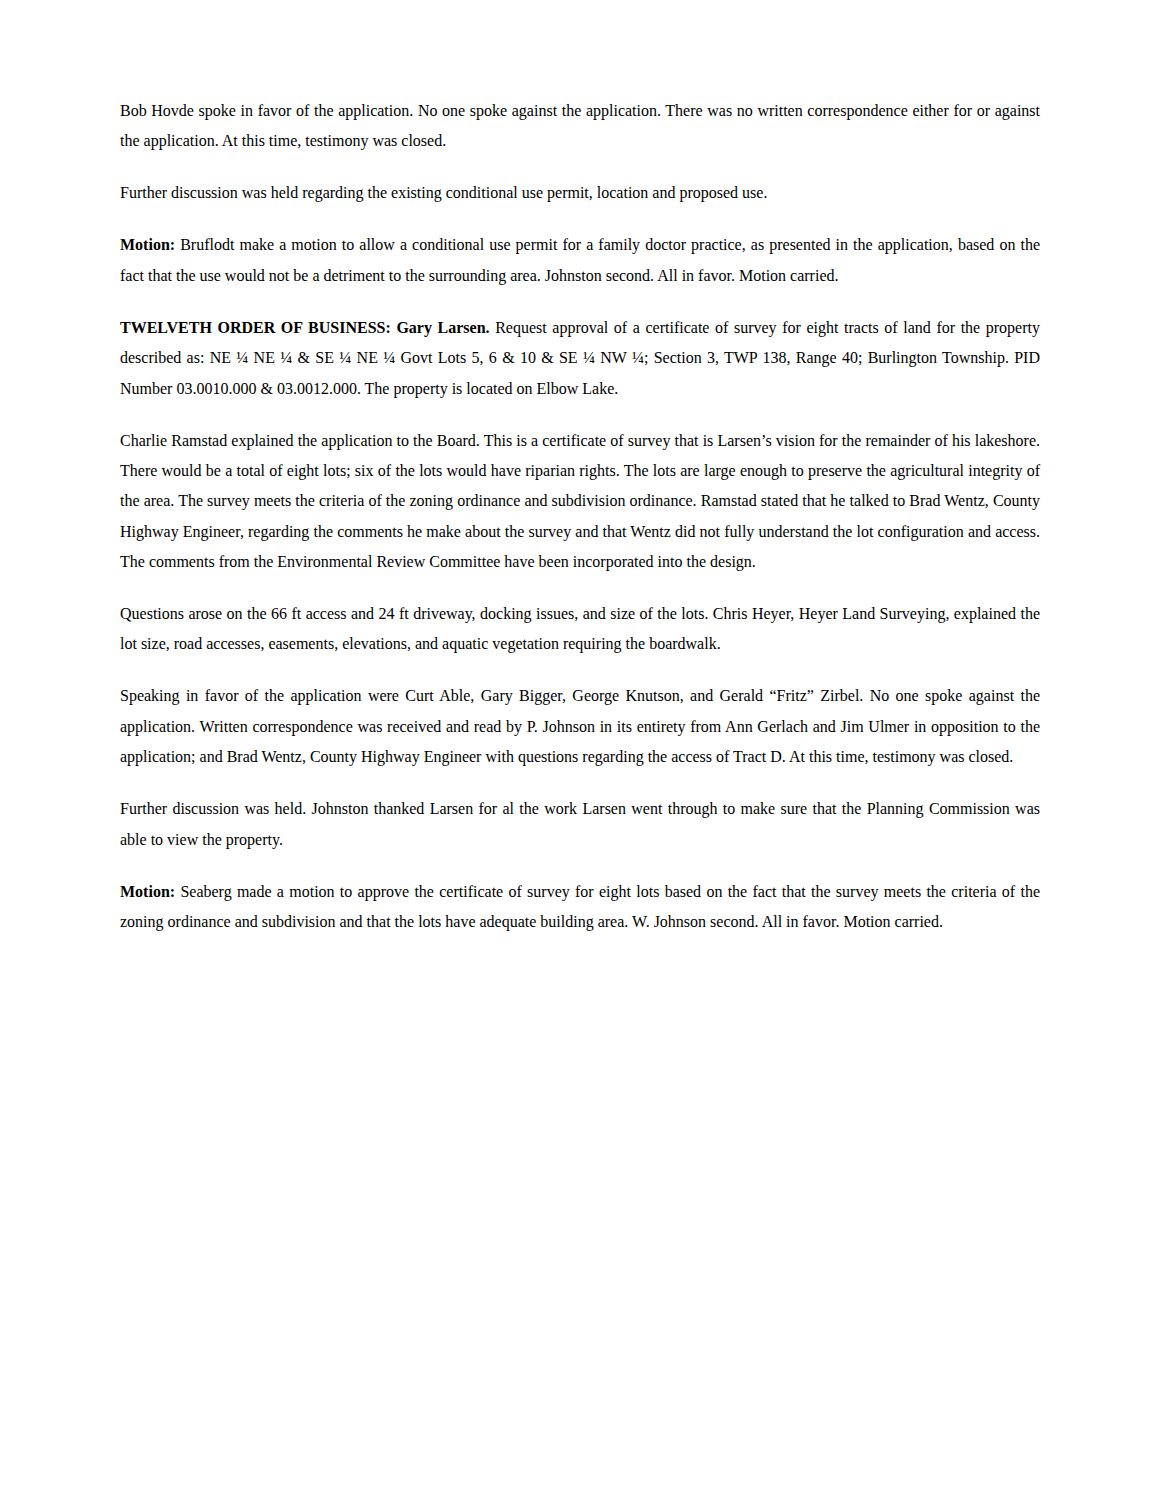Bob Hovde spoke in favor of the application. No one spoke against the application. There was no written correspondence either for or against the application. At this time, testimony was closed.
Further discussion was held regarding the existing conditional use permit, location and proposed use.
Motion: Bruflodt make a motion to allow a conditional use permit for a family doctor practice, as presented in the application, based on the fact that the use would not be a detriment to the surrounding area. Johnston second. All in favor. Motion carried.
TWELVETH ORDER OF BUSINESS: Gary Larsen. Request approval of a certificate of survey for eight tracts of land for the property described as: NE ¼ NE ¼ & SE ¼ NE ¼ Govt Lots 5, 6 & 10 & SE ¼ NW ¼; Section 3, TWP 138, Range 40; Burlington Township. PID Number 03.0010.000 & 03.0012.000. The property is located on Elbow Lake.
Charlie Ramstad explained the application to the Board. This is a certificate of survey that is Larsen’s vision for the remainder of his lakeshore. There would be a total of eight lots; six of the lots would have riparian rights. The lots are large enough to preserve the agricultural integrity of the area. The survey meets the criteria of the zoning ordinance and subdivision ordinance. Ramstad stated that he talked to Brad Wentz, County Highway Engineer, regarding the comments he make about the survey and that Wentz did not fully understand the lot configuration and access. The comments from the Environmental Review Committee have been incorporated into the design.
Questions arose on the 66 ft access and 24 ft driveway, docking issues, and size of the lots. Chris Heyer, Heyer Land Surveying, explained the lot size, road accesses, easements, elevations, and aquatic vegetation requiring the boardwalk.
Speaking in favor of the application were Curt Able, Gary Bigger, George Knutson, and Gerald “Fritz” Zirbel. No one spoke against the application. Written correspondence was received and read by P. Johnson in its entirety from Ann Gerlach and Jim Ulmer in opposition to the application; and Brad Wentz, County Highway Engineer with questions regarding the access of Tract D. At this time, testimony was closed.
Further discussion was held. Johnston thanked Larsen for al the work Larsen went through to make sure that the Planning Commission was able to view the property.
Motion: Seaberg made a motion to approve the certificate of survey for eight lots based on the fact that the survey meets the criteria of the zoning ordinance and subdivision and that the lots have adequate building area. W. Johnson second. All in favor. Motion carried.